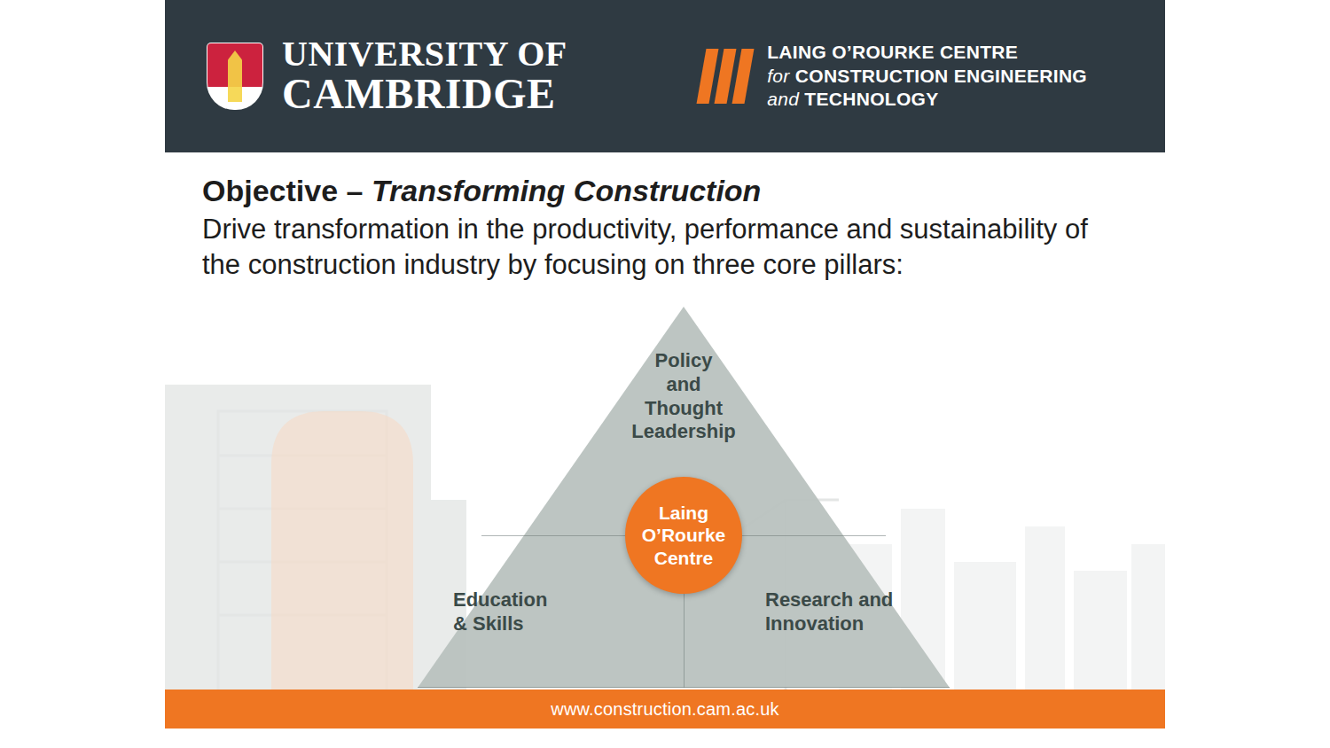UNIVERSITY OF CAMBRIDGE
LAING O’ROURKE CENTRE
for CONSTRUCTION ENGINEERING
and TECHNOLOGY
Objective – Transforming Construction
Drive transformation in the productivity, performance and sustainability of the construction industry by focusing on three core pillars:
Policy
and
Thought
Leadership
Education
& Skills
Research and
Innovation
Laing
O’Rourke
Centre
www.construction.cam.ac.uk